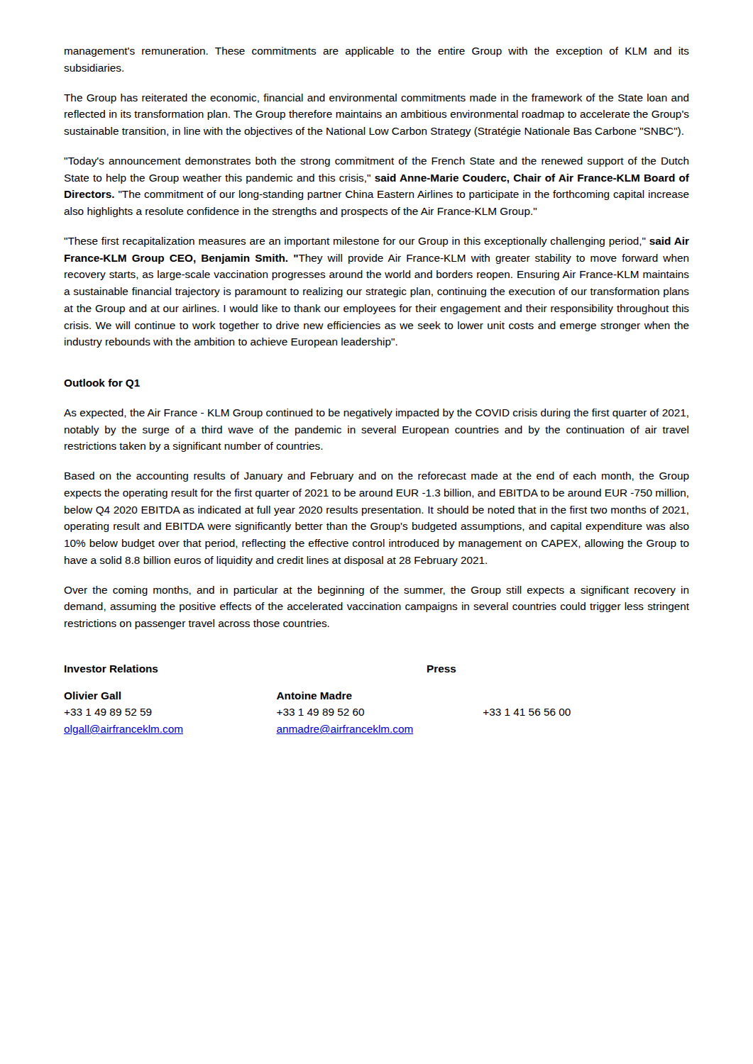management's remuneration. These commitments are applicable to the entire Group with the exception of KLM and its subsidiaries.
The Group has reiterated the economic, financial and environmental commitments made in the framework of the State loan and reflected in its transformation plan. The Group therefore maintains an ambitious environmental roadmap to accelerate the Group's sustainable transition, in line with the objectives of the National Low Carbon Strategy (Stratégie Nationale Bas Carbone "SNBC").
"Today's announcement demonstrates both the strong commitment of the French State and the renewed support of the Dutch State to help the Group weather this pandemic and this crisis," said Anne-Marie Couderc, Chair of Air France-KLM Board of Directors. "The commitment of our long-standing partner China Eastern Airlines to participate in the forthcoming capital increase also highlights a resolute confidence in the strengths and prospects of the Air France-KLM Group."
"These first recapitalization measures are an important milestone for our Group in this exceptionally challenging period," said Air France-KLM Group CEO, Benjamin Smith. "They will provide Air France-KLM with greater stability to move forward when recovery starts, as large-scale vaccination progresses around the world and borders reopen. Ensuring Air France-KLM maintains a sustainable financial trajectory is paramount to realizing our strategic plan, continuing the execution of our transformation plans at the Group and at our airlines. I would like to thank our employees for their engagement and their responsibility throughout this crisis. We will continue to work together to drive new efficiencies as we seek to lower unit costs and emerge stronger when the industry rebounds with the ambition to achieve European leadership".
Outlook for Q1
As expected, the Air France - KLM Group continued to be negatively impacted by the COVID crisis during the first quarter of 2021, notably by the surge of a third wave of the pandemic in several European countries and by the continuation of air travel restrictions taken by a significant number of countries.
Based on the accounting results of January and February and on the reforecast made at the end of each month, the Group expects the operating result for the first quarter of 2021 to be around EUR -1.3 billion, and EBITDA to be around EUR -750 million, below Q4 2020 EBITDA as indicated at full year 2020 results presentation. It should be noted that in the first two months of 2021, operating result and EBITDA were significantly better than the Group's budgeted assumptions, and capital expenditure was also 10% below budget over that period, reflecting the effective control introduced by management on CAPEX, allowing the Group to have a solid 8.8 billion euros of liquidity and credit lines at disposal at 28 February 2021.
Over the coming months, and in particular at the beginning of the summer, the Group still expects a significant recovery in demand, assuming the positive effects of the accelerated vaccination campaigns in several countries could trigger less stringent restrictions on passenger travel across those countries.
Investor Relations Press
Olivier Gall
+33 1 49 89 52 59
olgall@airfranceklm.com
Antoine Madre
+33 1 49 89 52 60
anmadre@airfranceklm.com
+33 1 41 56 56 00